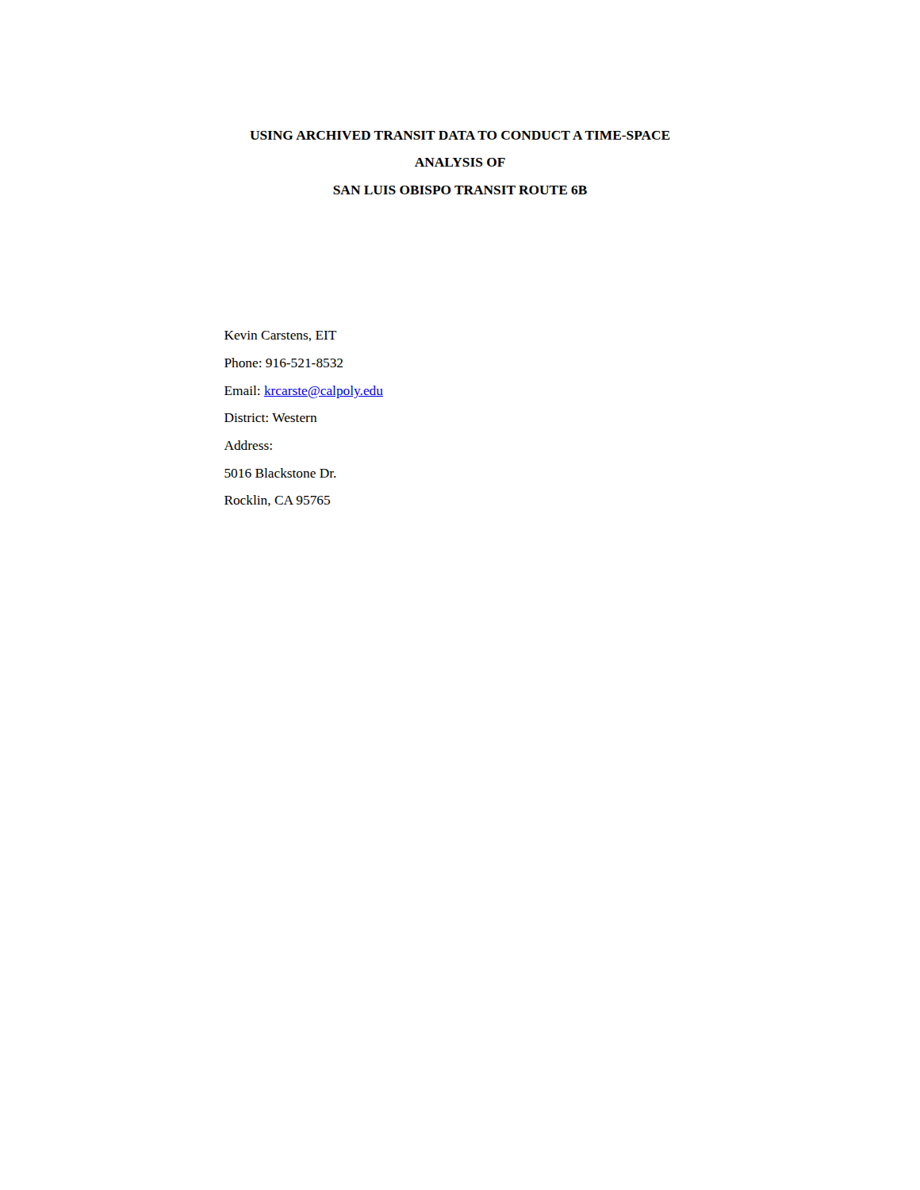Using Archived Transit Data to Conduct a Time-Space Analysis of
San Luis Obispo Transit Route 6b
Kevin Carstens, EIT
Phone: 916-521-8532
Email: krcarste@calpoly.edu
District: Western
Address:
5016 Blackstone Dr.
Rocklin, CA 95765